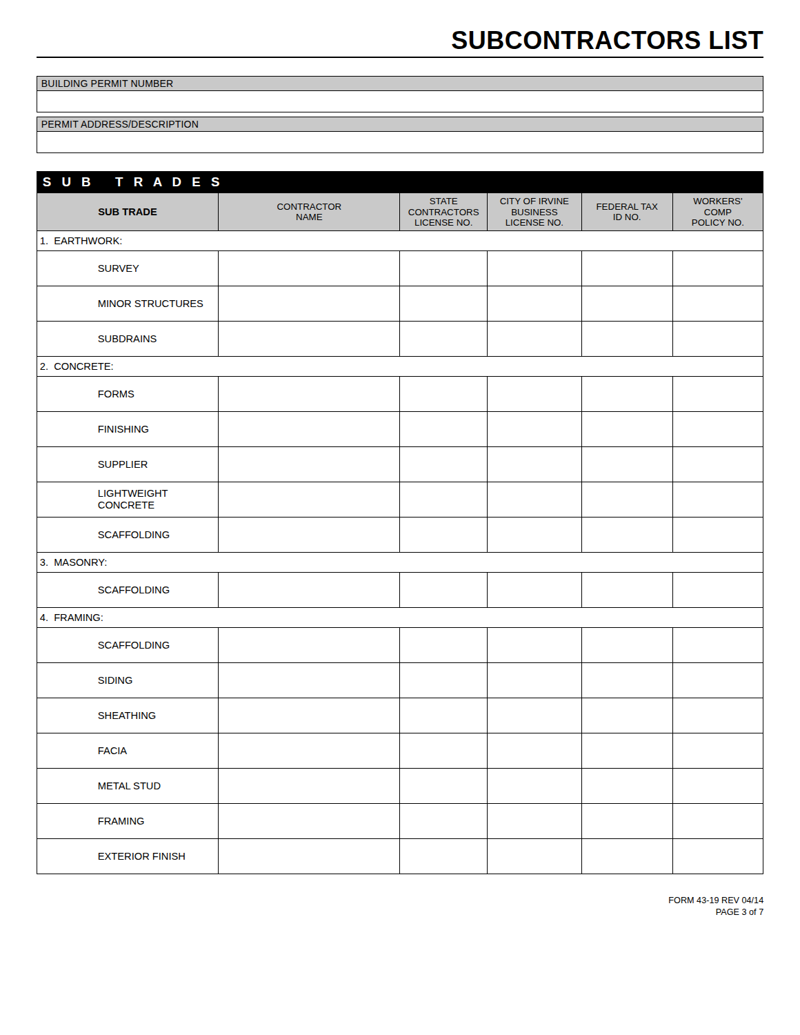SUBCONTRACTORS LIST
BUILDING PERMIT NUMBER
PERMIT ADDRESS/DESCRIPTION
S U B T R A D E S
| SUB TRADE | CONTRACTOR NAME | STATE CONTRACTORS LICENSE NO. | CITY OF IRVINE BUSINESS LICENSE NO. | FEDERAL TAX ID NO. | WORKERS' COMP POLICY NO. |
| --- | --- | --- | --- | --- | --- |
| 1. EARTHWORK: |
| SURVEY | | | | | |
| MINOR STRUCTURES | | | | | |
| SUBDRAINS | | | | | |
| 2. CONCRETE: |
| FORMS | | | | | |
| FINISHING | | | | | |
| SUPPLIER | | | | | |
| LIGHTWEIGHT CONCRETE | | | | | |
| SCAFFOLDING | | | | | |
| 3. MASONRY: |
| SCAFFOLDING | | | | | |
| 4. FRAMING: |
| SCAFFOLDING | | | | | |
| SIDING | | | | | |
| SHEATHING | | | | | |
| FACIA | | | | | |
| METAL STUD | | | | | |
| FRAMING | | | | | |
| EXTERIOR FINISH | | | | | |
FORM 43-19 REV 04/14
PAGE 3 of 7